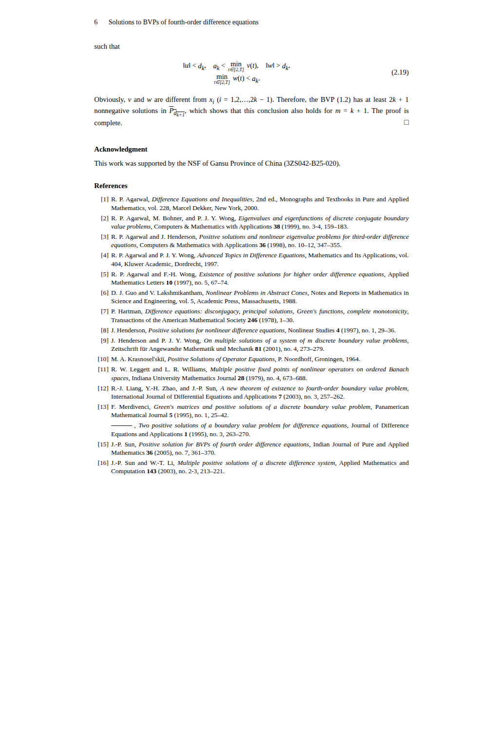6 Solutions to BVPs of fourth-order difference equations
such that
‖u‖ < dk, ak < min t∈[2,T] v(t), ‖w‖ > dk, min t∈[2,T] w(t) < ak.
(2.19)
Obviously, v and w are different from xi (i = 1,2,…,2k − 1). Therefore, the BVP (1.2) has at least 2k + 1 nonnegative solutions in Pdk+1, which shows that this conclusion also holds for m = k + 1. The proof is complete.□
Acknowledgment
This work was supported by the NSF of Gansu Province of China (3ZS042-B25-020).
References
R. P. Agarwal, Difference Equations and Inequalities, 2nd ed., Monographs and Textbooks in Pure and Applied Mathematics, vol. 228, Marcel Dekker, New York, 2000.
R. P. Agarwal, M. Bohner, and P. J. Y. Wong, Eigenvalues and eigenfunctions of discrete conjugate boundary value problems, Computers & Mathematics with Applications 38 (1999), no. 3-4, 159–183.
R. P. Agarwal and J. Henderson, Positive solutions and nonlinear eigenvalue problems for third-order difference equations, Computers & Mathematics with Applications 36 (1998), no. 10–12, 347–355.
R. P. Agarwal and P. J. Y. Wong, Advanced Topics in Difference Equations, Mathematics and Its Applications, vol. 404, Kluwer Academic, Dordrecht, 1997.
R. P. Agarwal and F.-H. Wong, Existence of positive solutions for higher order difference equations, Applied Mathematics Letters 10 (1997), no. 5, 67–74.
D. J. Guo and V. Lakshmikantham, Nonlinear Problems in Abstract Cones, Notes and Reports in Mathematics in Science and Engineering, vol. 5, Academic Press, Massachusetts, 1988.
P. Hartman, Difference equations: disconjugacy, principal solutions, Green's functions, complete monotonicity, Transactions of the American Mathematical Society 246 (1978), 1–30.
J. Henderson, Positive solutions for nonlinear difference equations, Nonlinear Studies 4 (1997), no. 1, 29–36.
J. Henderson and P. J. Y. Wong, On multiple solutions of a system of m discrete boundary value problems, Zeitschrift für Angewandte Mathematik und Mechanik 81 (2001), no. 4, 273–279.
M. A. Krasnosel'skiï, Positive Solutions of Operator Equations, P. Noordhoff, Groningen, 1964.
R. W. Leggett and L. R. Williams, Multiple positive fixed points of nonlinear operators on ordered Banach spaces, Indiana University Mathematics Journal 28 (1979), no. 4, 673–688.
R.-J. Liang, Y.-H. Zhao, and J.-P. Sun, A new theorem of existence to fourth-order boundary value problem, International Journal of Differential Equations and Applications 7 (2003), no. 3, 257–262.
F. Merdivenci, Green's matrices and positive solutions of a discrete boundary value problem, Panamerican Mathematical Journal 5 (1995), no. 1, 25–42.
, Two positive solutions of a boundary value problem for difference equations, Journal of Difference Equations and Applications 1 (1995), no. 3, 263–270.
J.-P. Sun, Positive solution for BVPs of fourth order difference equations, Indian Journal of Pure and Applied Mathematics 36 (2005), no. 7, 361–370.
J.-P. Sun and W.-T. Li, Multiple positive solutions of a discrete difference system, Applied Mathematics and Computation 143 (2003), no. 2-3, 213–221.